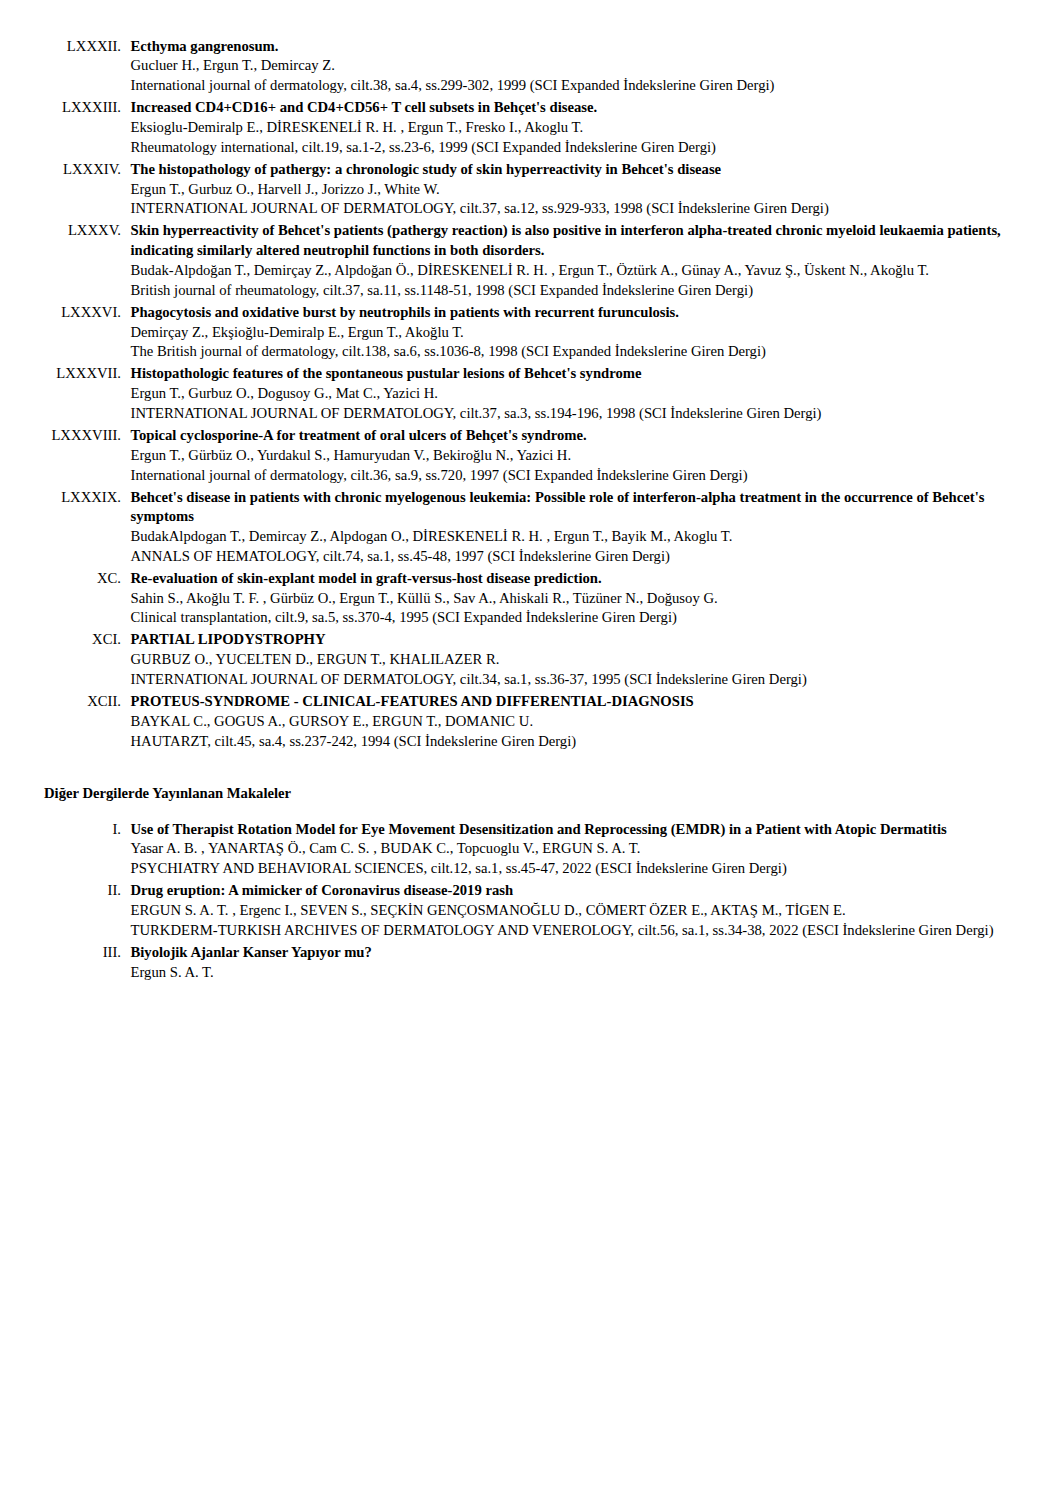Ecthyma gangrenosum. Gucluer H., Ergun T., Demircay Z. International journal of dermatology, cilt.38, sa.4, ss.299-302, 1999 (SCI Expanded İndekslerine Giren Dergi)
Increased CD4+CD16+ and CD4+CD56+ T cell subsets in Behçet's disease. Eksioglu-Demiralp E., DİRESKENELİ R. H. , Ergun T., Fresko I., Akoglu T. Rheumatology international, cilt.19, sa.1-2, ss.23-6, 1999 (SCI Expanded İndekslerine Giren Dergi)
The histopathology of pathergy: a chronologic study of skin hyperreactivity in Behcet's disease Ergun T., Gurbuz O., Harvell J., Jorizzo J., White W. INTERNATIONAL JOURNAL OF DERMATOLOGY, cilt.37, sa.12, ss.929-933, 1998 (SCI İndekslerine Giren Dergi)
Skin hyperreactivity of Behcet's patients (pathergy reaction) is also positive in interferon alpha-treated chronic myeloid leukaemia patients, indicating similarly altered neutrophil functions in both disorders. Budak-Alpdoğan T., Demirçay Z., Alpdoğan Ö., DİRESKENELİ R. H. , Ergun T., Öztürk A., Günay A., Yavuz Ş., Üskent N., Akoğlu T. British journal of rheumatology, cilt.37, sa.11, ss.1148-51, 1998 (SCI Expanded İndekslerine Giren Dergi)
Phagocytosis and oxidative burst by neutrophils in patients with recurrent furunculosis. Demirçay Z., Ekşioğlu-Demiralp E., Ergun T., Akoğlu T. The British journal of dermatology, cilt.138, sa.6, ss.1036-8, 1998 (SCI Expanded İndekslerine Giren Dergi)
Histopathologic features of the spontaneous pustular lesions of Behcet's syndrome Ergun T., Gurbuz O., Dogusoy G., Mat C., Yazici H. INTERNATIONAL JOURNAL OF DERMATOLOGY, cilt.37, sa.3, ss.194-196, 1998 (SCI İndekslerine Giren Dergi)
Topical cyclosporine-A for treatment of oral ulcers of Behçet's syndrome. Ergun T., Gürbüz O., Yurdakul S., Hamuryudan V., Bekiroğlu N., Yazici H. International journal of dermatology, cilt.36, sa.9, ss.720, 1997 (SCI Expanded İndekslerine Giren Dergi)
Behcet's disease in patients with chronic myelogenous leukemia: Possible role of interferon-alpha treatment in the occurrence of Behcet's symptoms BudakAlpdogan T., Demircay Z., Alpdogan O., DİRESKENELİ R. H. , Ergun T., Bayik M., Akoglu T. ANNALS OF HEMATOLOGY, cilt.74, sa.1, ss.45-48, 1997 (SCI İndekslerine Giren Dergi)
Re-evaluation of skin-explant model in graft-versus-host disease prediction. Sahin S., Akoğlu T. F. , Gürbüz O., Ergun T., Küllü S., Sav A., Ahiskali R., Tüzüner N., Doğusoy G. Clinical transplantation, cilt.9, sa.5, ss.370-4, 1995 (SCI Expanded İndekslerine Giren Dergi)
PARTIAL LIPODYSTROPHY GURBUZ O., YUCELTEN D., ERGUN T., KHALILAZER R. INTERNATIONAL JOURNAL OF DERMATOLOGY, cilt.34, sa.1, ss.36-37, 1995 (SCI İndekslerine Giren Dergi)
PROTEUS-SYNDROME - CLINICAL-FEATURES AND DIFFERENTIAL-DIAGNOSIS BAYKAL C., GOGUS A., GURSOY E., ERGUN T., DOMANIC U. HAUTARZT, cilt.45, sa.4, ss.237-242, 1994 (SCI İndekslerine Giren Dergi)
Diğer Dergilerde Yayınlanan Makaleler
Use of Therapist Rotation Model for Eye Movement Desensitization and Reprocessing (EMDR) in a Patient with Atopic Dermatitis Yasar A. B. , YANARTAŞ Ö., Cam C. S. , BUDAK C., Topcuoglu V., ERGUN S. A. T. PSYCHIATRY AND BEHAVIORAL SCIENCES, cilt.12, sa.1, ss.45-47, 2022 (ESCI İndekslerine Giren Dergi)
Drug eruption: A mimicker of Coronavirus disease-2019 rash ERGUN S. A. T. , Ergenc I., SEVEN S., SEÇKİN GENÇOSMANOĞLU D., CÖMERT ÖZER E., AKTAŞ M., TİGEN E. TURKDERM-TURKISH ARCHIVES OF DERMATOLOGY AND VENEROLOGY, cilt.56, sa.1, ss.34-38, 2022 (ESCI İndekslerine Giren Dergi)
Biyolojik Ajanlar Kanser Yapıyor mu? Ergun S. A. T.